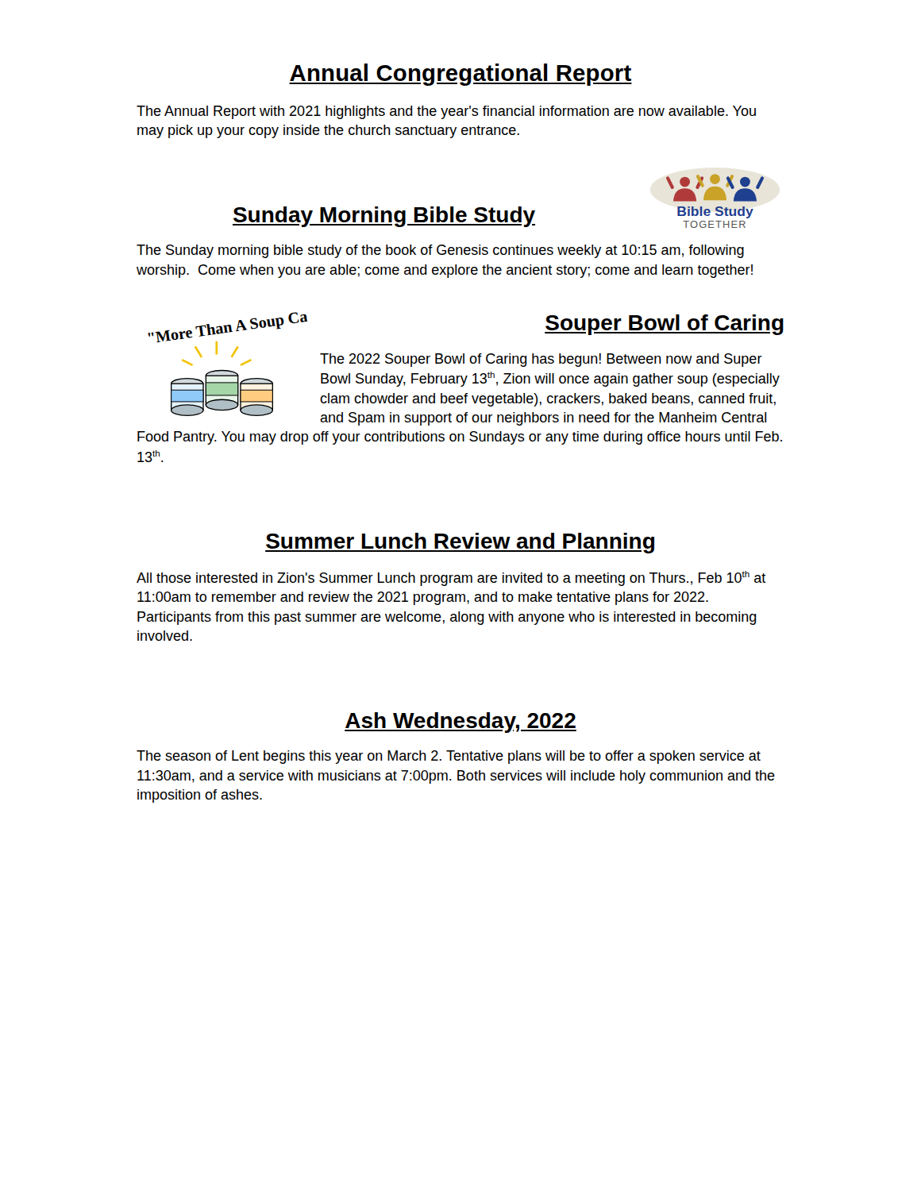Annual Congregational Report
The Annual Report with 2021 highlights and the year's financial information are now available. You may pick up your copy inside the church sanctuary entrance.
Sunday Morning Bible Study
The Sunday morning bible study of the book of Genesis continues weekly at 10:15 am, following worship. Come when you are able; come and explore the ancient story; come and learn together!
Souper Bowl of Caring
The 2022 Souper Bowl of Caring has begun! Between now and Super Bowl Sunday, February 13th, Zion will once again gather soup (especially clam chowder and beef vegetable), crackers, baked beans, canned fruit, and Spam in support of our neighbors in need for the Manheim Central Food Pantry. You may drop off your contributions on Sundays or any time during office hours until Feb. 13th.
Summer Lunch Review and Planning
All those interested in Zion's Summer Lunch program are invited to a meeting on Thurs., Feb 10th at 11:00am to remember and review the 2021 program, and to make tentative plans for 2022. Participants from this past summer are welcome, along with anyone who is interested in becoming involved.
Ash Wednesday, 2022
The season of Lent begins this year on March 2. Tentative plans will be to offer a spoken service at 11:30am, and a service with musicians at 7:00pm. Both services will include holy communion and the imposition of ashes.